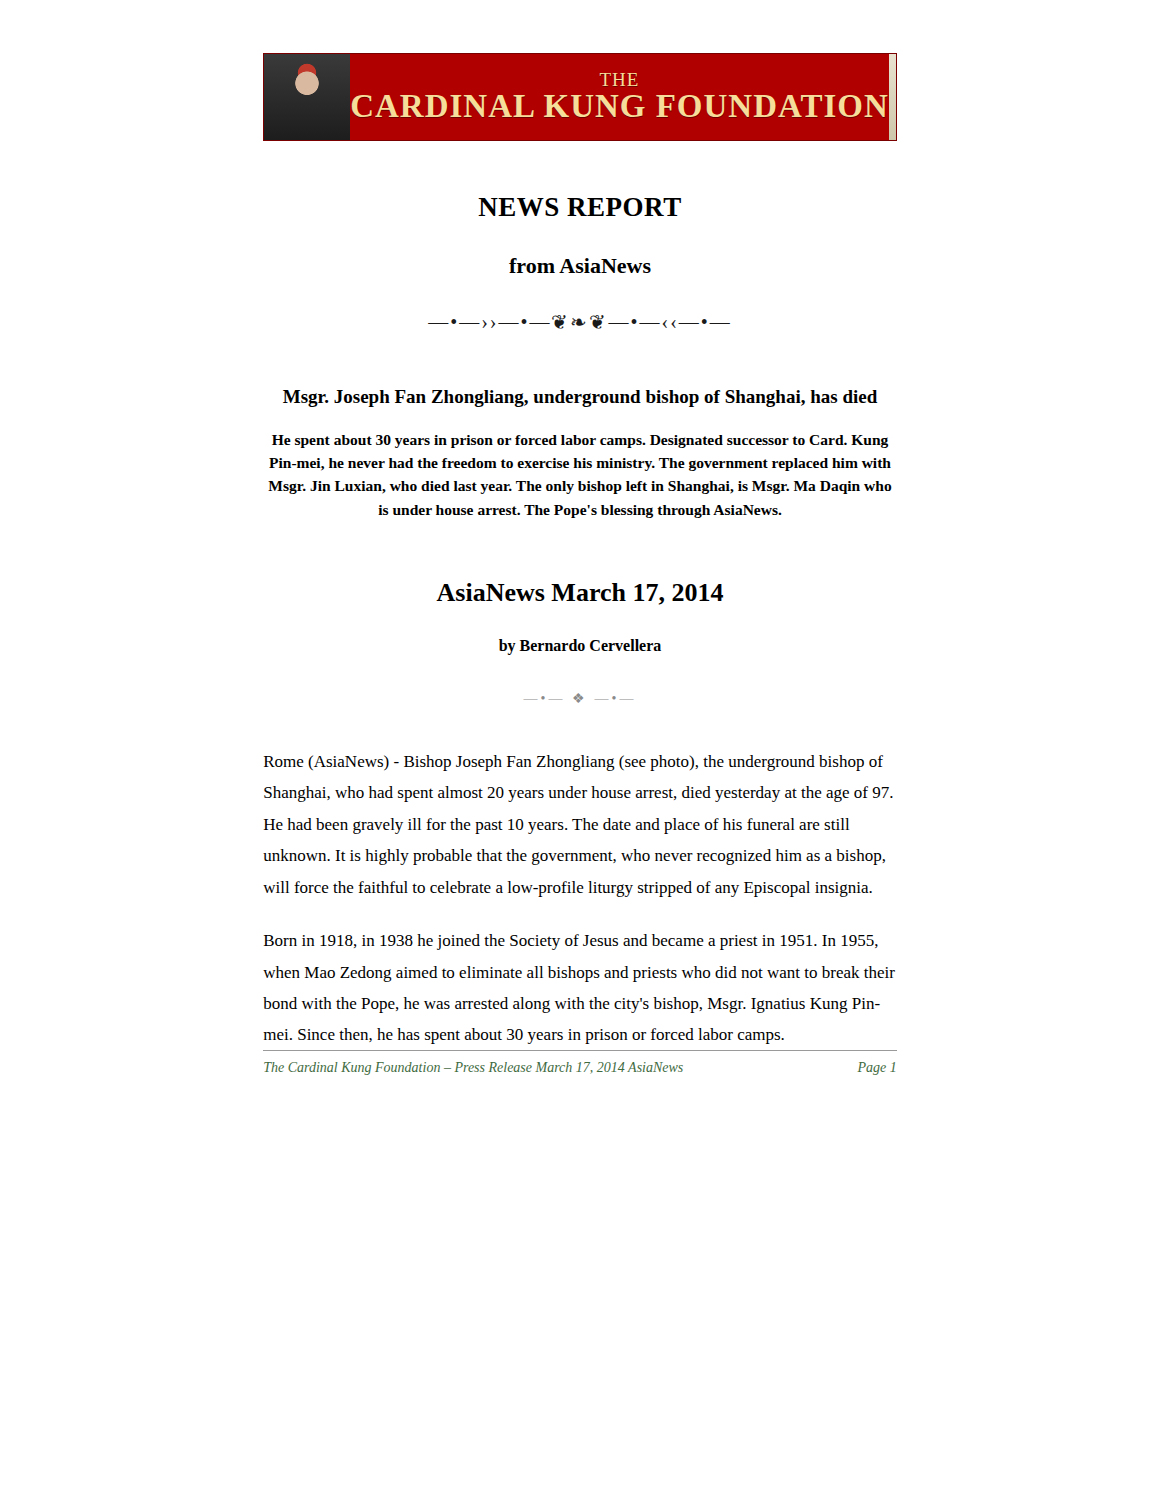THE
CARDINAL KUNG FOUNDATION
NEWS REPORT
from AsiaNews
—•—››—•—❦❧❦—•—‹‹—•—
Msgr. Joseph Fan Zhongliang, underground bishop of Shanghai, has died
He spent about 30 years in prison or forced labor camps. Designated successor to Card. Kung Pin-mei, he never had the freedom to exercise his ministry. The government replaced him with Msgr. Jin Luxian, who died last year. The only bishop left in Shanghai, is Msgr. Ma Daqin who is under house arrest. The Pope's blessing through AsiaNews.
AsiaNews March 17, 2014
by Bernardo Cervellera
—•— ❖ —•—
Rome (AsiaNews) - Bishop Joseph Fan Zhongliang (see photo), the underground bishop of Shanghai, who had spent almost 20 years under house arrest, died yesterday at the age of 97. He had been gravely ill for the past 10 years. The date and place of his funeral are still unknown. It is highly probable that the government, who never recognized him as a bishop, will force the faithful to celebrate a low-profile liturgy stripped of any Episcopal insignia.
Born in 1918, in 1938 he joined the Society of Jesus and became a priest in 1951. In 1955, when Mao Zedong aimed to eliminate all bishops and priests who did not want to break their bond with the Pope, he was arrested along with the city's bishop, Msgr. Ignatius Kung Pin-mei. Since then, he has spent about 30 years in prison or forced labor camps.
The Cardinal Kung Foundation – Press Release March 17, 2014 AsiaNews
Page 1